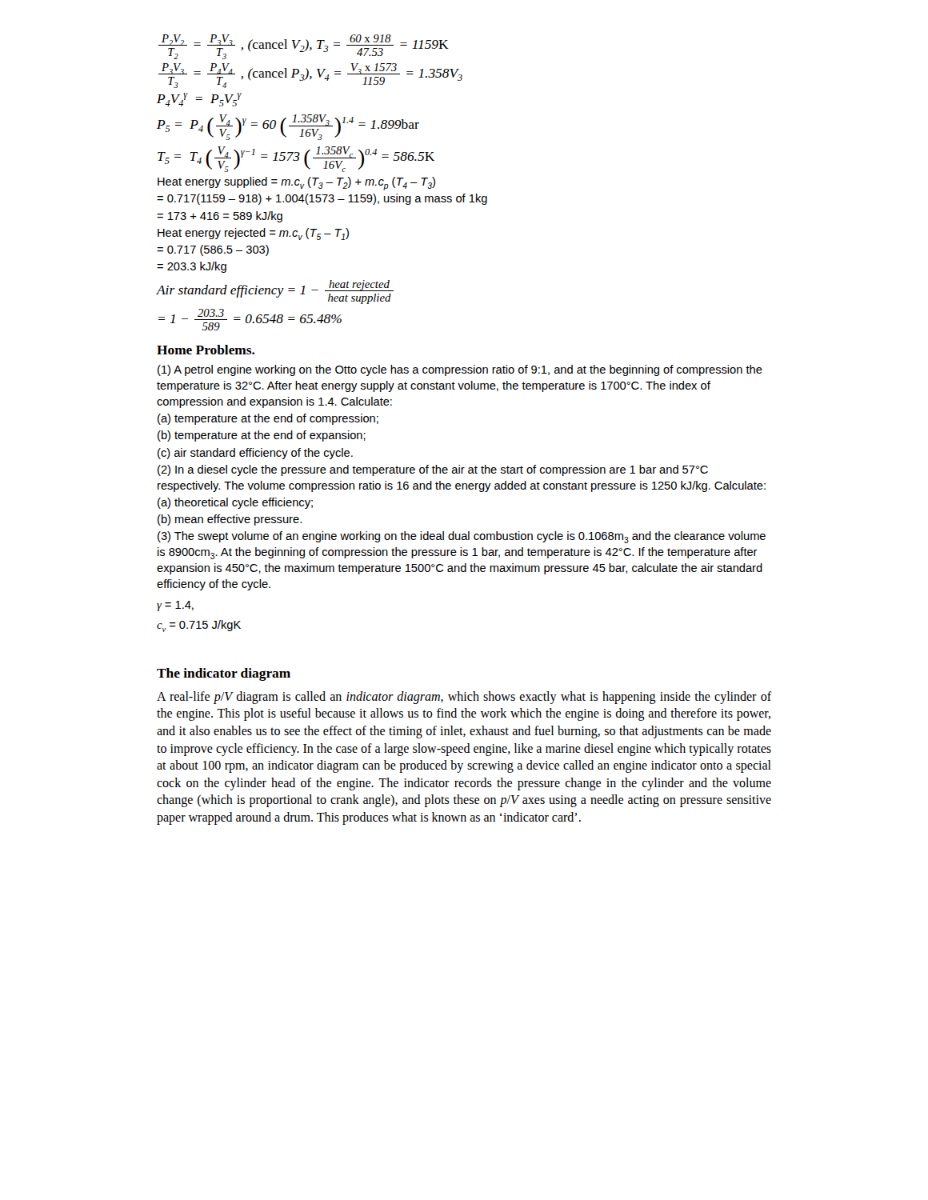P2V2 T2 = P3V3 T3 , (cancel V2), T3 = 60 x 91847.53 = 1159K
P3V3 T3 = P4V4 T4 , (cancel P3), V4 = V3 x 15731159 = 1.358V3
P4V4γ = P5V5γ
P5 = P4 (V4 V5)γ = 60 (1.358V316V3)1.4 = 1.899bar
T5 = T4 (V4 V5)γ−1 = 1573 (1.358Vc 16Vc)0.4 = 586.5K
Heat energy supplied = m.cv (T3 – T2) + m.cp (T4 – T3)
= 0.717(1159 – 918) + 1.004(1573 – 1159), using a mass of 1kg
= 173 + 416 = 589 kJ/kg
Heat energy rejected = m.cv (T5 – T1)
= 0.717 (586.5 – 303)
= 203.3 kJ/kg
Air standard efficiency = 1 − heat rejected heat supplied
= 1 − 203.3589 = 0.6548 = 65.48%
Home Problems.
(1) A petrol engine working on the Otto cycle has a compression ratio of 9:1, and at the beginning of compression the temperature is 32°C. After heat energy supply at constant volume, the temperature is 1700°C. The index of compression and expansion is 1.4. Calculate:
(a) temperature at the end of compression;
(b) temperature at the end of expansion;
(c) air standard efficiency of the cycle.
(2) In a diesel cycle the pressure and temperature of the air at the start of compression are 1 bar and 57°C respectively. The volume compression ratio is 16 and the energy added at constant pressure is 1250 kJ/kg. Calculate:
(a) theoretical cycle efficiency;
(b) mean effective pressure.
(3) The swept volume of an engine working on the ideal dual combustion cycle is 0.1068m3 and the clearance volume is 8900cm3. At the beginning of compression the pressure is 1 bar, and temperature is 42°C. If the temperature after expansion is 450°C, the maximum temperature 1500°C and the maximum pressure 45 bar, calculate the air standard efficiency of the cycle.
γ = 1.4,
cv = 0.715 J/kgK
The indicator diagram
A real-life p/V diagram is called an indicator diagram, which shows exactly what is happening inside the cylinder of the engine. This plot is useful because it allows us to find the work which the engine is doing and therefore its power, and it also enables us to see the effect of the timing of inlet, exhaust and fuel burning, so that adjustments can be made to improve cycle efficiency. In the case of a large slow-speed engine, like a marine diesel engine which typically rotates at about 100 rpm, an indicator diagram can be produced by screwing a device called an engine indicator onto a special cock on the cylinder head of the engine. The indicator records the pressure change in the cylinder and the volume change (which is proportional to crank angle), and plots these on p/V axes using a needle acting on pressure sensitive paper wrapped around a drum. This produces what is known as an ‘indicator card’.